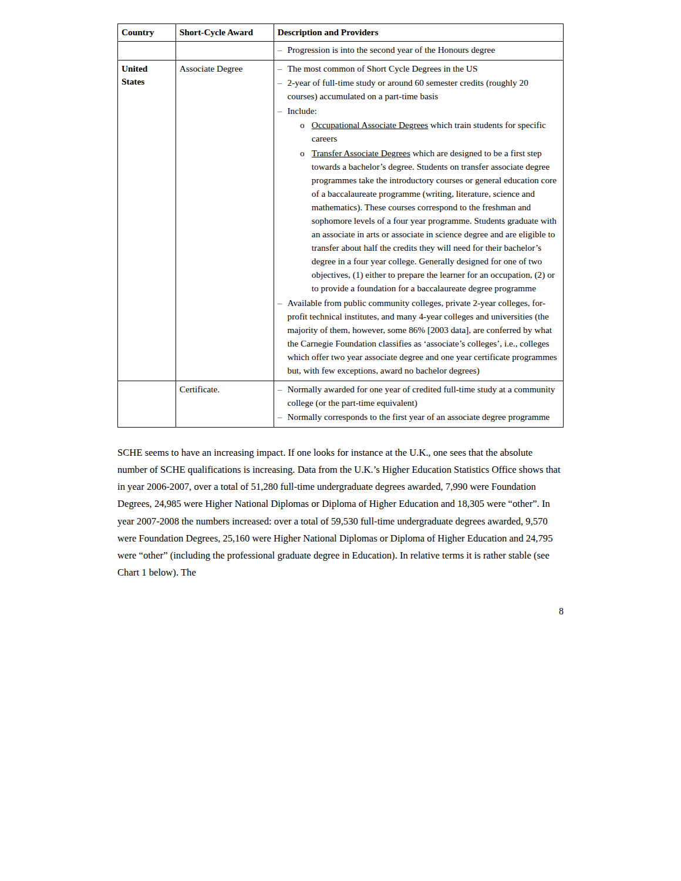| Country | Short-Cycle Award | Description and Providers |
| --- | --- | --- |
| | | Progression is into the second year of the Honours degree |
| United States | Associate Degree | The most common of Short Cycle Degrees in the US 2-year of full-time study or around 60 semester credits (roughly 20 courses) accumulated on a part-time basis Include: Occupational Associate Degrees which train students for specific careers Transfer Associate Degrees which are designed to be a first step towards a bachelor’s degree. Students on transfer associate degree programmes take the introductory courses or general education core of a baccalaureate programme (writing, literature, science and mathematics). These courses correspond to the freshman and sophomore levels of a four year programme. Students graduate with an associate in arts or associate in science degree and are eligible to transfer about half the credits they will need for their bachelor’s degree in a four year college. Generally designed for one of two objectives, (1) either to prepare the learner for an occupation, (2) or to provide a foundation for a baccalaureate degree programme Available from public community colleges, private 2-year colleges, for-profit technical institutes, and many 4-year colleges and universities (the majority of them, however, some 86% [2003 data], are conferred by what the Carnegie Foundation classifies as ‘associate’s colleges’, i.e., colleges which offer two year associate degree and one year certificate programmes but, with few exceptions, award no bachelor degrees) |
| | Certificate. | Normally awarded for one year of credited full-time study at a community college (or the part-time equivalent) Normally corresponds to the first year of an associate degree programme |
SCHE seems to have an increasing impact. If one looks for instance at the U.K., one sees that the absolute number of SCHE qualifications is increasing. Data from the U.K.’s Higher Education Statistics Office shows that in year 2006-2007, over a total of 51,280 full-time undergraduate degrees awarded, 7,990 were Foundation Degrees, 24,985 were Higher National Diplomas or Diploma of Higher Education and 18,305 were “other”. In year 2007-2008 the numbers increased: over a total of 59,530 full-time undergraduate degrees awarded, 9,570 were Foundation Degrees, 25,160 were Higher National Diplomas or Diploma of Higher Education and 24,795 were “other” (including the professional graduate degree in Education). In relative terms it is rather stable (see Chart 1 below). The
8